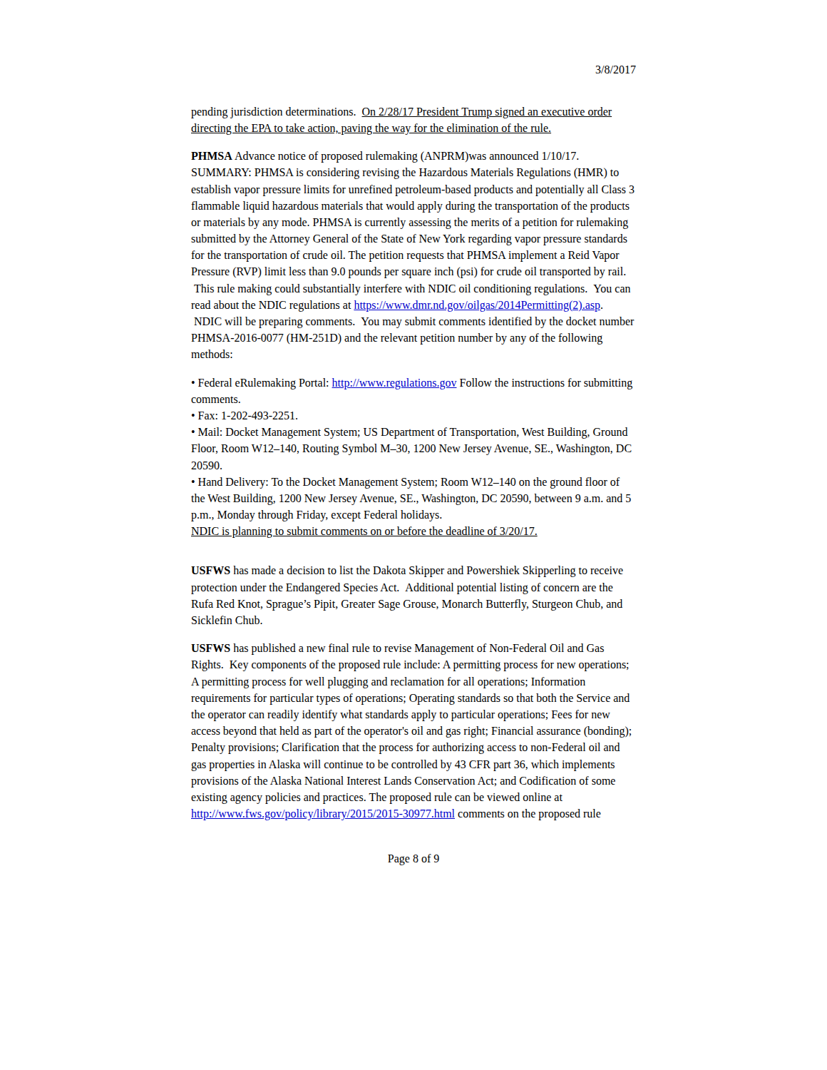3/8/2017
pending jurisdiction determinations. On 2/28/17 President Trump signed an executive order directing the EPA to take action, paving the way for the elimination of the rule.
PHMSA Advance notice of proposed rulemaking (ANPRM)was announced 1/10/17. SUMMARY: PHMSA is considering revising the Hazardous Materials Regulations (HMR) to establish vapor pressure limits for unrefined petroleum-based products and potentially all Class 3 flammable liquid hazardous materials that would apply during the transportation of the products or materials by any mode. PHMSA is currently assessing the merits of a petition for rulemaking submitted by the Attorney General of the State of New York regarding vapor pressure standards for the transportation of crude oil. The petition requests that PHMSA implement a Reid Vapor Pressure (RVP) limit less than 9.0 pounds per square inch (psi) for crude oil transported by rail. This rule making could substantially interfere with NDIC oil conditioning regulations. You can read about the NDIC regulations at https://www.dmr.nd.gov/oilgas/2014Permitting(2).asp. NDIC will be preparing comments. You may submit comments identified by the docket number PHMSA-2016-0077 (HM-251D) and the relevant petition number by any of the following methods:
• Federal eRulemaking Portal: http://www.regulations.gov Follow the instructions for submitting comments.
• Fax: 1-202-493-2251.
• Mail: Docket Management System; US Department of Transportation, West Building, Ground Floor, Room W12–140, Routing Symbol M–30, 1200 New Jersey Avenue, SE., Washington, DC 20590.
• Hand Delivery: To the Docket Management System; Room W12–140 on the ground floor of the West Building, 1200 New Jersey Avenue, SE., Washington, DC 20590, between 9 a.m. and 5 p.m., Monday through Friday, except Federal holidays.
NDIC is planning to submit comments on or before the deadline of 3/20/17.
USFWS has made a decision to list the Dakota Skipper and Powershiek Skipperling to receive protection under the Endangered Species Act. Additional potential listing of concern are the Rufa Red Knot, Sprague’s Pipit, Greater Sage Grouse, Monarch Butterfly, Sturgeon Chub, and Sicklefin Chub.
USFWS has published a new final rule to revise Management of Non-Federal Oil and Gas Rights. Key components of the proposed rule include: A permitting process for new operations; A permitting process for well plugging and reclamation for all operations; Information requirements for particular types of operations; Operating standards so that both the Service and the operator can readily identify what standards apply to particular operations; Fees for new access beyond that held as part of the operator's oil and gas right; Financial assurance (bonding); Penalty provisions; Clarification that the process for authorizing access to non-Federal oil and gas properties in Alaska will continue to be controlled by 43 CFR part 36, which implements provisions of the Alaska National Interest Lands Conservation Act; and Codification of some existing agency policies and practices. The proposed rule can be viewed online at http://www.fws.gov/policy/library/2015/2015-30977.html comments on the proposed rule
Page 8 of 9